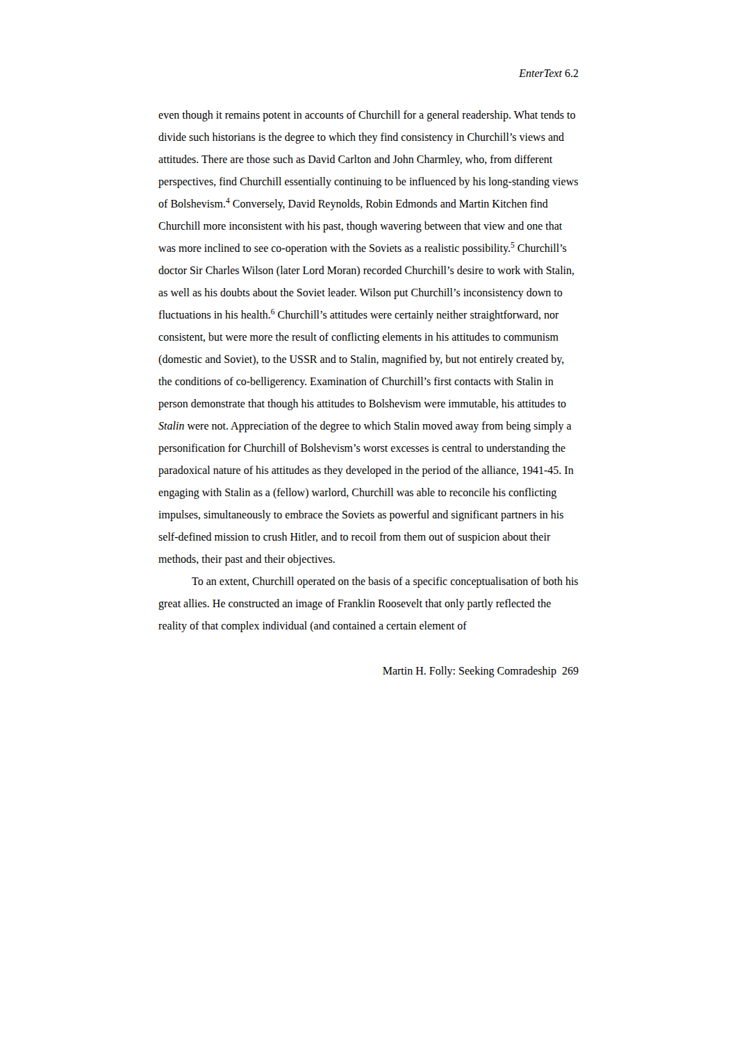EnterText 6.2
even though it remains potent in accounts of Churchill for a general readership. What tends to divide such historians is the degree to which they find consistency in Churchill’s views and attitudes. There are those such as David Carlton and John Charmley, who, from different perspectives, find Churchill essentially continuing to be influenced by his long-standing views of Bolshevism.4 Conversely, David Reynolds, Robin Edmonds and Martin Kitchen find Churchill more inconsistent with his past, though wavering between that view and one that was more inclined to see co-operation with the Soviets as a realistic possibility.5 Churchill’s doctor Sir Charles Wilson (later Lord Moran) recorded Churchill’s desire to work with Stalin, as well as his doubts about the Soviet leader. Wilson put Churchill’s inconsistency down to fluctuations in his health.6 Churchill’s attitudes were certainly neither straightforward, nor consistent, but were more the result of conflicting elements in his attitudes to communism (domestic and Soviet), to the USSR and to Stalin, magnified by, but not entirely created by, the conditions of co-belligerency. Examination of Churchill’s first contacts with Stalin in person demonstrate that though his attitudes to Bolshevism were immutable, his attitudes to Stalin were not. Appreciation of the degree to which Stalin moved away from being simply a personification for Churchill of Bolshevism’s worst excesses is central to understanding the paradoxical nature of his attitudes as they developed in the period of the alliance, 1941-45. In engaging with Stalin as a (fellow) warlord, Churchill was able to reconcile his conflicting impulses, simultaneously to embrace the Soviets as powerful and significant partners in his self-defined mission to crush Hitler, and to recoil from them out of suspicion about their methods, their past and their objectives.
To an extent, Churchill operated on the basis of a specific conceptualisation of both his great allies. He constructed an image of Franklin Roosevelt that only partly reflected the reality of that complex individual (and contained a certain element of
Martin H. Folly: Seeking Comradeship 269